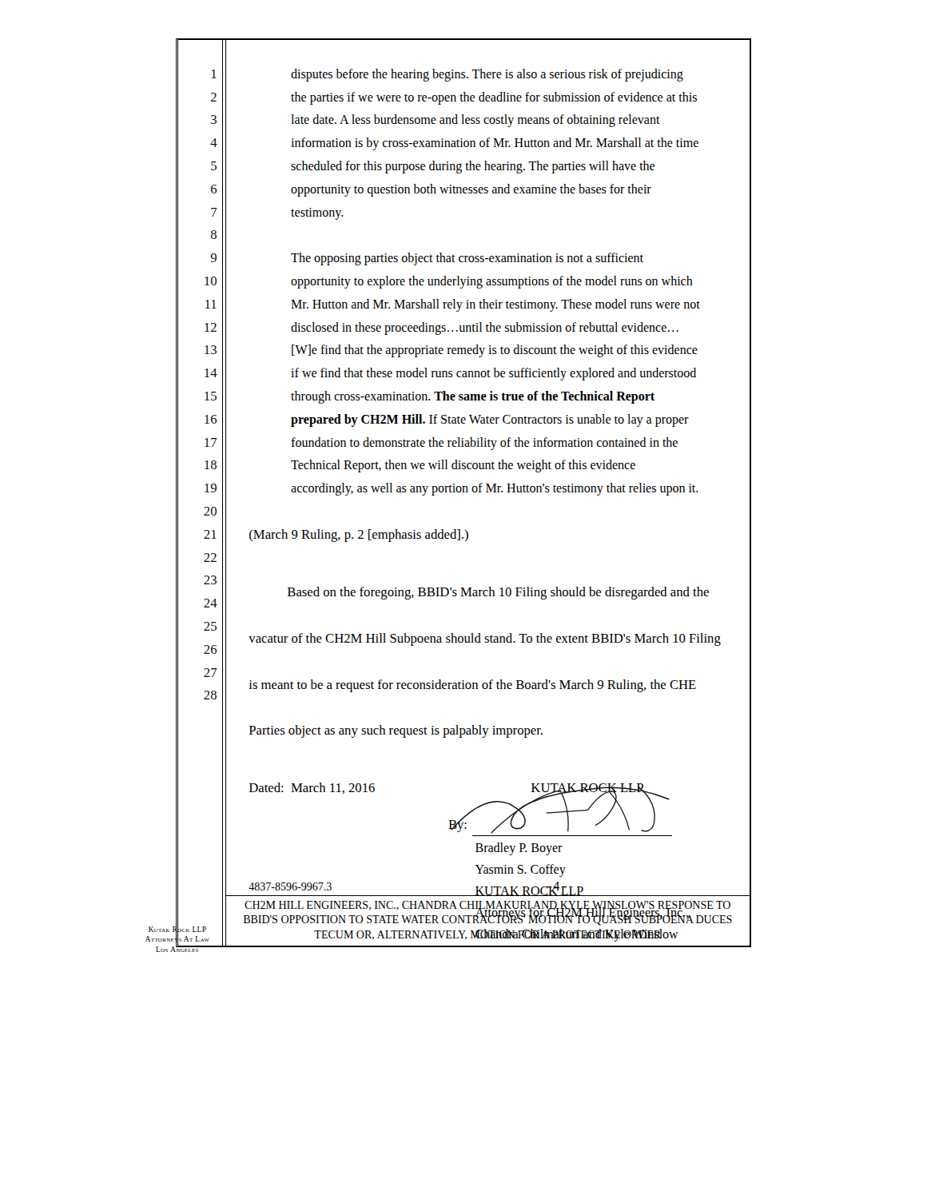1
2
3
4
5
6
7
8
9
10
11
12
13
14
15
16
17
18
19
20
21
22
23
24
25
26
27
28
disputes before the hearing begins. There is also a serious risk of prejudicing the parties if we were to re-open the deadline for submission of evidence at this late date. A less burdensome and less costly means of obtaining relevant information is by cross-examination of Mr. Hutton and Mr. Marshall at the time scheduled for this purpose during the hearing. The parties will have the opportunity to question both witnesses and examine the bases for their testimony.
The opposing parties object that cross-examination is not a sufficient opportunity to explore the underlying assumptions of the model runs on which Mr. Hutton and Mr. Marshall rely in their testimony. These model runs were not disclosed in these proceedings…until the submission of rebuttal evidence…[W]e find that the appropriate remedy is to discount the weight of this evidence if we find that these model runs cannot be sufficiently explored and understood through cross-examination. The same is true of the Technical Report prepared by CH2M Hill. If State Water Contractors is unable to lay a proper foundation to demonstrate the reliability of the information contained in the Technical Report, then we will discount the weight of this evidence accordingly, as well as any portion of Mr. Hutton's testimony that relies upon it.
(March 9 Ruling, p. 2 [emphasis added].)
Based on the foregoing, BBID's March 10 Filing should be disregarded and the vacatur of the CH2M Hill Subpoena should stand. To the extent BBID's March 10 Filing is meant to be a request for reconsideration of the Board's March 9 Ruling, the CHE Parties object as any such request is palpably improper.
Dated: March 11, 2016
KUTAK ROCK LLP
By:
Bradley P. Boyer
Yasmin S. Coffey
KUTAK ROCK LLP
Attorneys for CH2M Hill Engineers, Inc.,
Chandra Chilmakuri and Kyle Winslow
4837-8596-9967.3 - 4 -
CH2M Hill Engineers, Inc., Chandra Chilmakuri and Kyle Winslow's Response to
BBID's Opposition to State Water Contractors' Motion to Quash Subpoena Duces
Tecum or, Alternatively, Motion for a Protective Order
Kutak Rock LLP
Attorneys At Law
Los Angeles